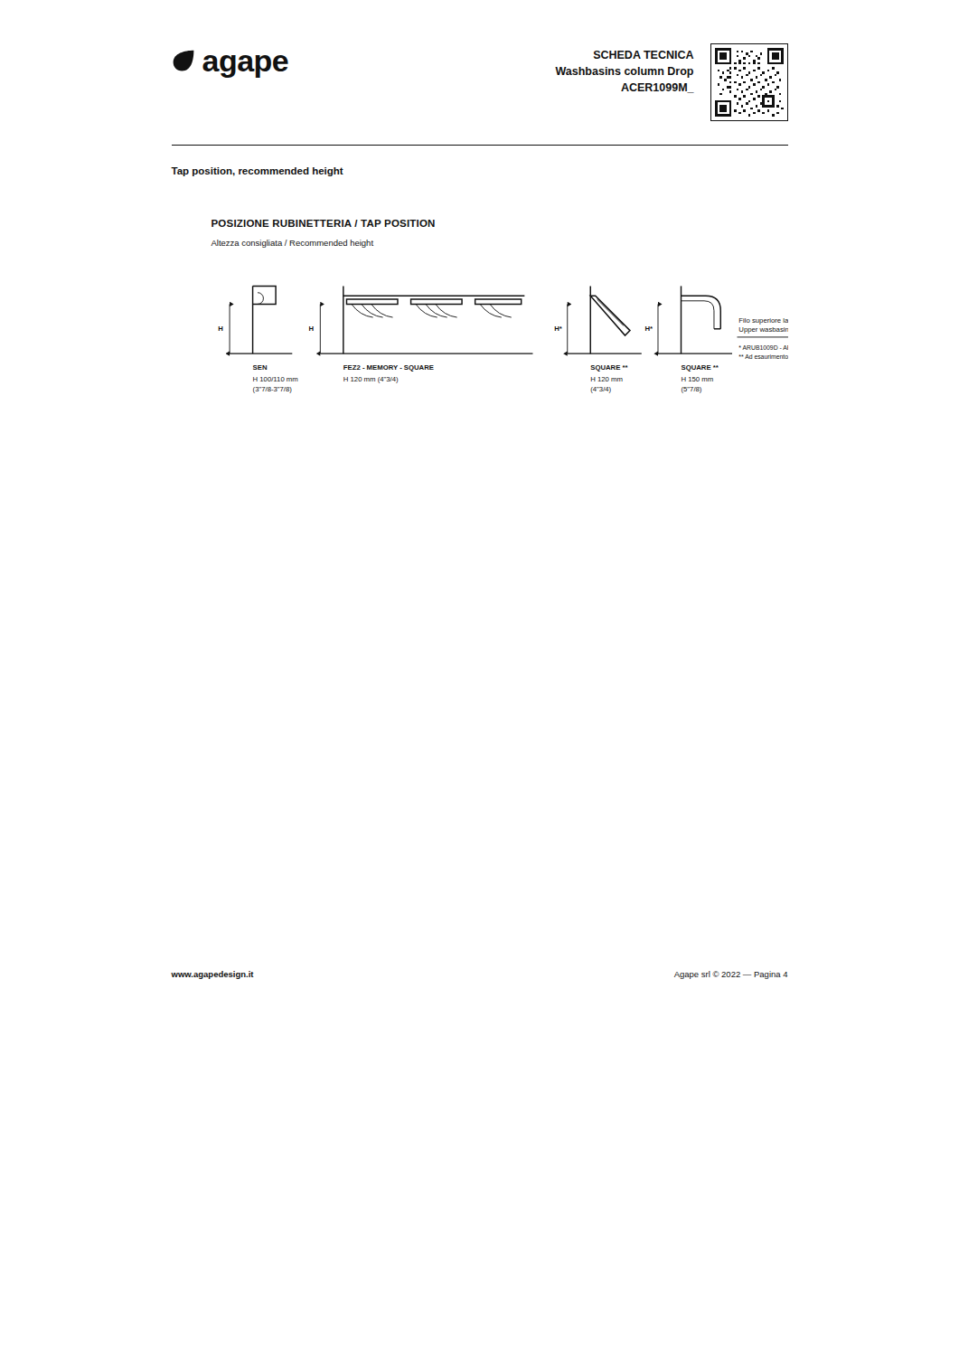agape
SCHEDA TECNICA
Washbasins column Drop
ACER1099M_
Tap position, recommended height
POSIZIONE RUBINETTERIA / TAP POSITION
Altezza consigliata / Recommended height
H SEN H 100/110 mm (3"7/8-3"7/8) H FEZ2 - MEMORY - SQUARE H 120 mm (4"3/4) H* SQUARE ** H 120 mm (4"3/4) H* SQUARE ** H 150 mm (5"7/8) Filo superiore lavabo Upper wasbasin edge * ARUB1009D - ARUB1009C: H + 25 mm (1") ** Ad esaurimento/ While stocks last
www.agapedesign.it
Agape srl © 2022 — Pagina 4